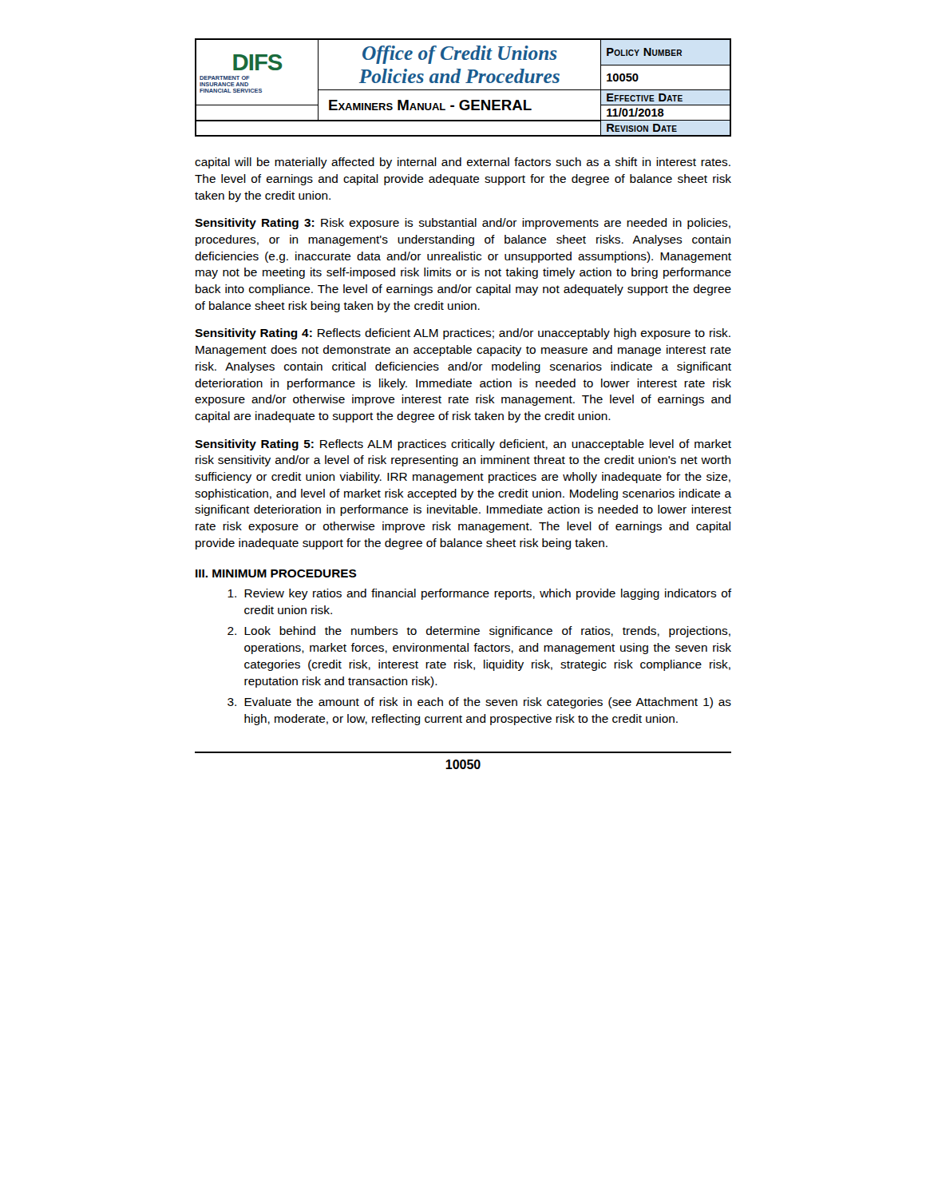| DIFS DEPARTMENT OF INSURANCE AND FINANCIAL SERVICES | Office of Credit Unions Policies and Procedures | Policy Number |
| 10050 |
| Examiners Manual - GENERAL | Effective Date |
| | 11/01/2018 |
| | | Revision Date |
capital will be materially affected by internal and external factors such as a shift in interest rates. The level of earnings and capital provide adequate support for the degree of balance sheet risk taken by the credit union.
Sensitivity Rating 3: Risk exposure is substantial and/or improvements are needed in policies, procedures, or in management's understanding of balance sheet risks. Analyses contain deficiencies (e.g. inaccurate data and/or unrealistic or unsupported assumptions). Management may not be meeting its self-imposed risk limits or is not taking timely action to bring performance back into compliance. The level of earnings and/or capital may not adequately support the degree of balance sheet risk being taken by the credit union.
Sensitivity Rating 4: Reflects deficient ALM practices; and/or unacceptably high exposure to risk. Management does not demonstrate an acceptable capacity to measure and manage interest rate risk. Analyses contain critical deficiencies and/or modeling scenarios indicate a significant deterioration in performance is likely. Immediate action is needed to lower interest rate risk exposure and/or otherwise improve interest rate risk management. The level of earnings and capital are inadequate to support the degree of risk taken by the credit union.
Sensitivity Rating 5: Reflects ALM practices critically deficient, an unacceptable level of market risk sensitivity and/or a level of risk representing an imminent threat to the credit union's net worth sufficiency or credit union viability. IRR management practices are wholly inadequate for the size, sophistication, and level of market risk accepted by the credit union. Modeling scenarios indicate a significant deterioration in performance is inevitable. Immediate action is needed to lower interest rate risk exposure or otherwise improve risk management. The level of earnings and capital provide inadequate support for the degree of balance sheet risk being taken.
III. MINIMUM PROCEDURES
Review key ratios and financial performance reports, which provide lagging indicators of credit union risk.
Look behind the numbers to determine significance of ratios, trends, projections, operations, market forces, environmental factors, and management using the seven risk categories (credit risk, interest rate risk, liquidity risk, strategic risk compliance risk, reputation risk and transaction risk).
Evaluate the amount of risk in each of the seven risk categories (see Attachment 1) as high, moderate, or low, reflecting current and prospective risk to the credit union.
10050